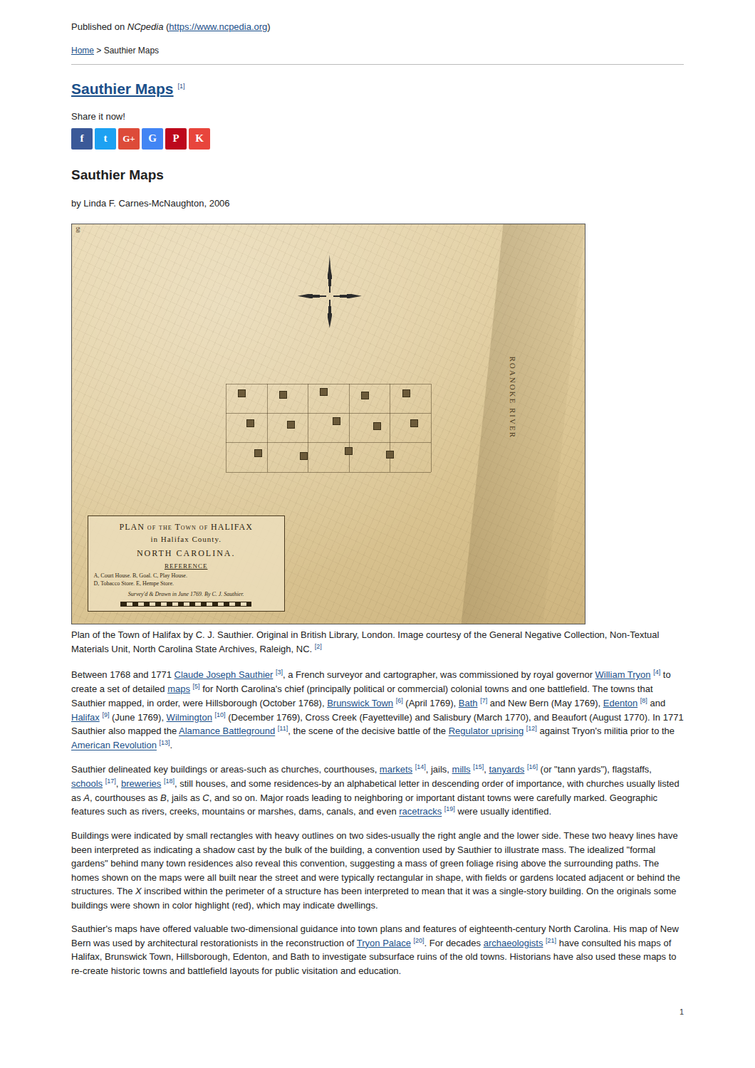Published on NCpedia (https://www.ncpedia.org)
Home > Sauthier Maps
Sauthier Maps [1]
Share it now!
f t G+ G P K
Sauthier Maps
by Linda F. Carnes-McNaughton, 2006
58
ROANOKE RIVER
PLAN of the Town of HALIFAX
in Halifax County.
NORTH CAROLINA.
REFERENCE
A, Court House. B, Goal. C, Play House.
D, Tobacco Store. E, Hempe Store.
Survey'd & Drawn in June 1769. By C. J. Sauthier.
Plan of the Town of Halifax by C. J. Sauthier. Original in British Library, London. Image courtesy of the General Negative Collection, Non-Textual Materials Unit, North Carolina State Archives, Raleigh, NC. [2]
Between 1768 and 1771 Claude Joseph Sauthier [3], a French surveyor and cartographer, was commissioned by royal governor William Tryon [4] to create a set of detailed maps [5] for North Carolina's chief (principally political or commercial) colonial towns and one battlefield. The towns that Sauthier mapped, in order, were Hillsborough (October 1768), Brunswick Town [6] (April 1769), Bath [7] and New Bern (May 1769), Edenton [8] and Halifax [9] (June 1769), Wilmington [10] (December 1769), Cross Creek (Fayetteville) and Salisbury (March 1770), and Beaufort (August 1770). In 1771 Sauthier also mapped the Alamance Battleground [11], the scene of the decisive battle of the Regulator uprising [12] against Tryon's militia prior to the American Revolution [13].
Sauthier delineated key buildings or areas-such as churches, courthouses, markets [14], jails, mills [15], tanyards [16] (or "tann yards"), flagstaffs, schools [17], breweries [18], still houses, and some residences-by an alphabetical letter in descending order of importance, with churches usually listed as A, courthouses as B, jails as C, and so on. Major roads leading to neighboring or important distant towns were carefully marked. Geographic features such as rivers, creeks, mountains or marshes, dams, canals, and even racetracks [19] were usually identified.
Buildings were indicated by small rectangles with heavy outlines on two sides-usually the right angle and the lower side. These two heavy lines have been interpreted as indicating a shadow cast by the bulk of the building, a convention used by Sauthier to illustrate mass. The idealized "formal gardens" behind many town residences also reveal this convention, suggesting a mass of green foliage rising above the surrounding paths. The homes shown on the maps were all built near the street and were typically rectangular in shape, with fields or gardens located adjacent or behind the structures. The X inscribed within the perimeter of a structure has been interpreted to mean that it was a single-story building. On the originals some buildings were shown in color highlight (red), which may indicate dwellings.
Sauthier's maps have offered valuable two-dimensional guidance into town plans and features of eighteenth-century North Carolina. His map of New Bern was used by architectural restorationists in the reconstruction of Tryon Palace [20]. For decades archaeologists [21] have consulted his maps of Halifax, Brunswick Town, Hillsborough, Edenton, and Bath to investigate subsurface ruins of the old towns. Historians have also used these maps to re-create historic towns and battlefield layouts for public visitation and education.
1